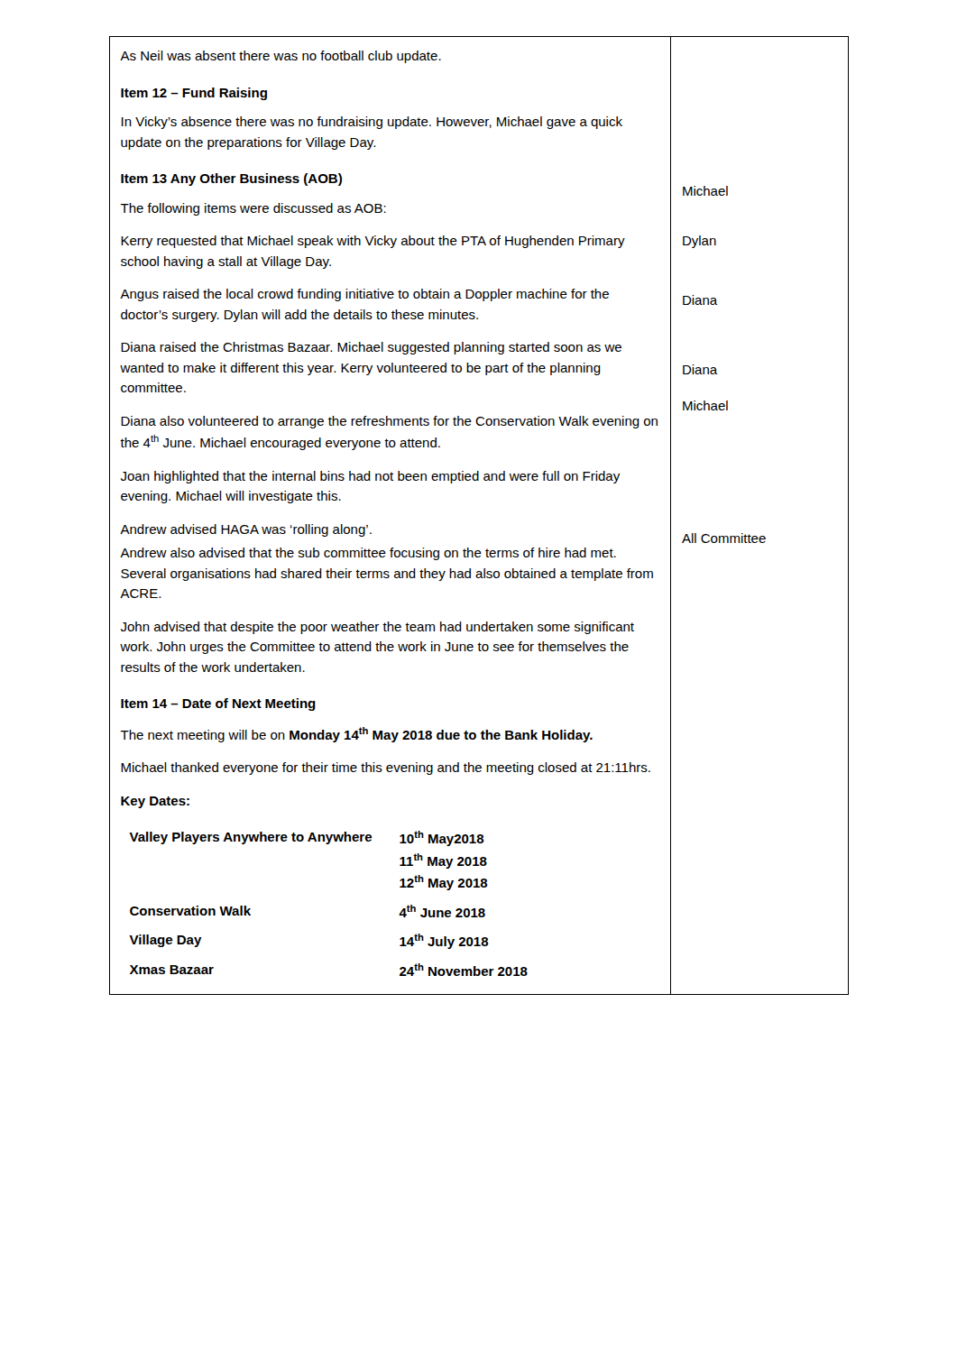| As Neil was absent there was no football club update. Item 12 – Fund Raising In Vicky’s absence there was no fundraising update. However, Michael gave a quick update on the preparations for Village Day. Item 13 Any Other Business (AOB) The following items were discussed as AOB: Kerry requested that Michael speak with Vicky about the PTA of Hughenden Primary school having a stall at Village Day. Angus raised the local crowd funding initiative to obtain a Doppler machine for the doctor’s surgery. Dylan will add the details to these minutes. Diana raised the Christmas Bazaar. Michael suggested planning started soon as we wanted to make it different this year. Kerry volunteered to be part of the planning committee. Diana also volunteered to arrange the refreshments for the Conservation Walk evening on the 4 th June. Michael encouraged everyone to attend. Joan highlighted that the internal bins had not been emptied and were full on Friday evening. Michael will investigate this. Andrew advised HAGA was ‘rolling along’. Andrew also advised that the sub committee focusing on the terms of hire had met. Several organisations had shared their terms and they had also obtained a template from ACRE. John advised that despite the poor weather the team had undertaken some significant work. John urges the Committee to attend the work in June to see for themselves the results of the work undertaken. Item 14 – Date of Next Meeting The next meeting will be on Monday 14 th May 2018 due to the Bank Holiday. Michael thanked everyone for their time this evening and the meeting closed at 21:11hrs. Key Dates: / Valley Players Anywhere to Anywhere / 10 th May2018 11 th May 2018 12 th May 2018 / / Conservation Walk / 4 th June 2018 / / Village Day / 14 th July 2018 / / Xmas Bazaar / 24 th November 2018 / | Michael Dylan Diana Diana Michael All Committee |